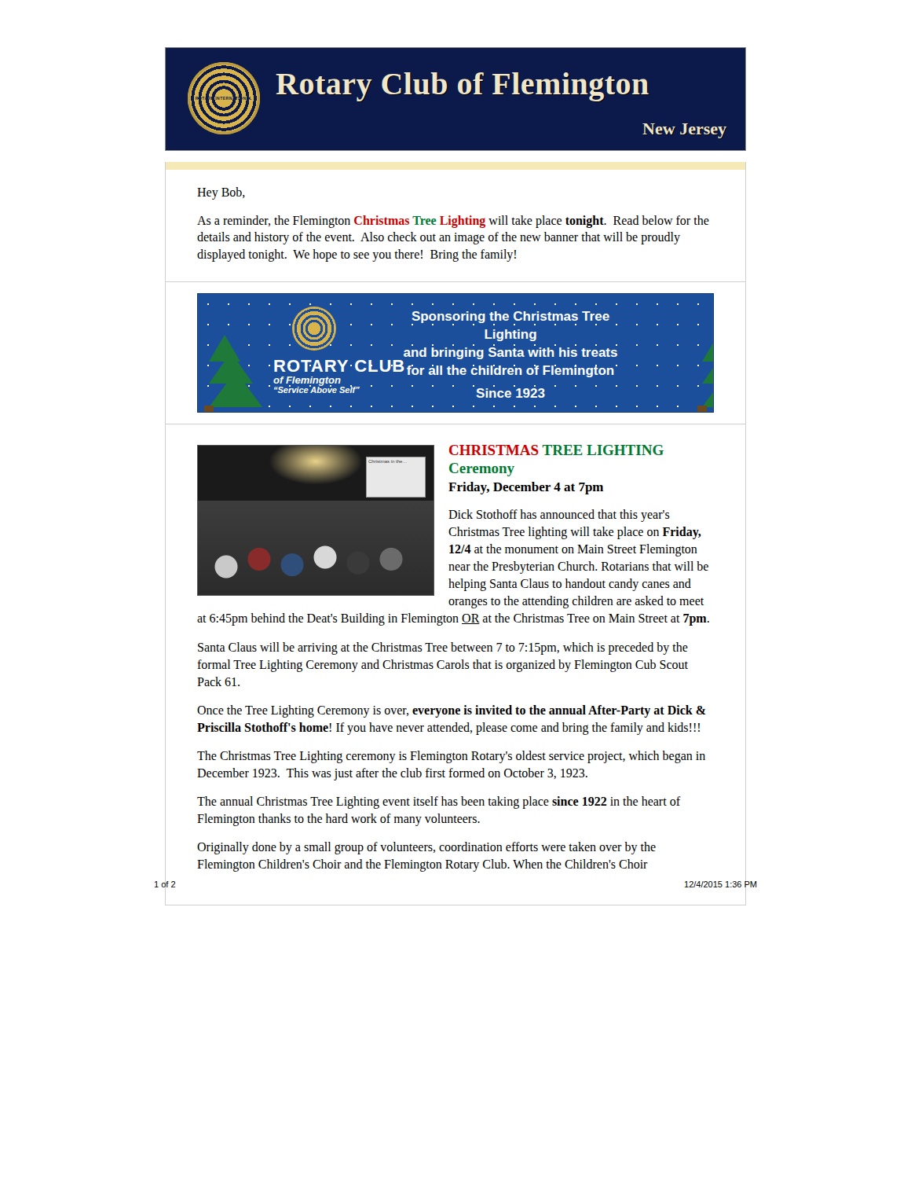Rotary Club of Flemington
New Jersey
Hey Bob,
As a reminder, the Flemington Christmas Tree Lighting will take place tonight. Read below for the details and history of the event. Also check out an image of the new banner that will be proudly displayed tonight. We hope to see you there! Bring the family!
ROTARY CLUB
of Flemington
“Service Above Self”
Sponsoring the Christmas Tree Lighting
and bringing Santa with his treats
for all the children of Flemington
Since 1923
Christmas in the…
CHRISTMAS TREE LIGHTING
Ceremony
Friday, December 4 at 7pm
Dick Stothoff has announced that this year's Christmas Tree lighting will take place on Friday, 12/4 at the monument on Main Street Flemington near the Presbyterian Church. Rotarians that will be helping Santa Claus to handout candy canes and oranges to the attending children are asked to meet at 6:45pm behind the Deat's Building in Flemington OR at the Christmas Tree on Main Street at 7pm.
Santa Claus will be arriving at the Christmas Tree between 7 to 7:15pm, which is preceded by the formal Tree Lighting Ceremony and Christmas Carols that is organized by Flemington Cub Scout Pack 61.
Once the Tree Lighting Ceremony is over, everyone is invited to the annual After-Party at Dick & Priscilla Stothoff's home! If you have never attended, please come and bring the family and kids!!!
The Christmas Tree Lighting ceremony is Flemington Rotary's oldest service project, which began in December 1923. This was just after the club first formed on October 3, 1923.
The annual Christmas Tree Lighting event itself has been taking place since 1922 in the heart of Flemington thanks to the hard work of many volunteers.
Originally done by a small group of volunteers, coordination efforts were taken over by the Flemington Children's Choir and the Flemington Rotary Club. When the Children's Choir
1 of 2
12/4/2015 1:36 PM